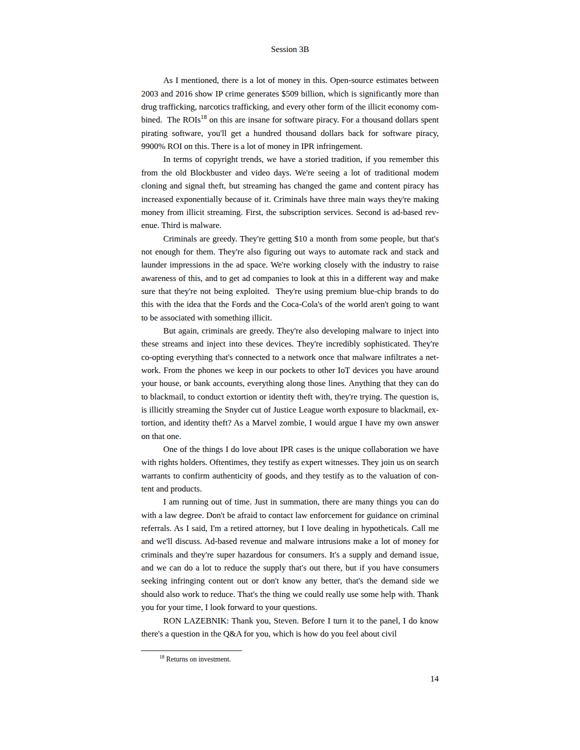Session 3B
As I mentioned, there is a lot of money in this. Open-source estimates between 2003 and 2016 show IP crime generates $509 billion, which is significantly more than drug trafficking, narcotics trafficking, and every other form of the illicit economy combined. The ROIs18 on this are insane for software piracy. For a thousand dollars spent pirating software, you'll get a hundred thousand dollars back for software piracy, 9900% ROI on this. There is a lot of money in IPR infringement.
In terms of copyright trends, we have a storied tradition, if you remember this from the old Blockbuster and video days. We're seeing a lot of traditional modem cloning and signal theft, but streaming has changed the game and content piracy has increased exponentially because of it. Criminals have three main ways they're making money from illicit streaming. First, the subscription services. Second is ad-based revenue. Third is malware.
Criminals are greedy. They're getting $10 a month from some people, but that's not enough for them. They're also figuring out ways to automate rack and stack and launder impressions in the ad space. We're working closely with the industry to raise awareness of this, and to get ad companies to look at this in a different way and make sure that they're not being exploited. They're using premium blue-chip brands to do this with the idea that the Fords and the Coca-Cola's of the world aren't going to want to be associated with something illicit.
But again, criminals are greedy. They're also developing malware to inject into these streams and inject into these devices. They're incredibly sophisticated. They're co-opting everything that's connected to a network once that malware infiltrates a network. From the phones we keep in our pockets to other IoT devices you have around your house, or bank accounts, everything along those lines. Anything that they can do to blackmail, to conduct extortion or identity theft with, they're trying. The question is, is illicitly streaming the Snyder cut of Justice League worth exposure to blackmail, extortion, and identity theft? As a Marvel zombie, I would argue I have my own answer on that one.
One of the things I do love about IPR cases is the unique collaboration we have with rights holders. Oftentimes, they testify as expert witnesses. They join us on search warrants to confirm authenticity of goods, and they testify as to the valuation of content and products.
I am running out of time. Just in summation, there are many things you can do with a law degree. Don't be afraid to contact law enforcement for guidance on criminal referrals. As I said, I'm a retired attorney, but I love dealing in hypotheticals. Call me and we'll discuss. Ad-based revenue and malware intrusions make a lot of money for criminals and they're super hazardous for consumers. It's a supply and demand issue, and we can do a lot to reduce the supply that's out there, but if you have consumers seeking infringing content out or don't know any better, that's the demand side we should also work to reduce. That's the thing we could really use some help with. Thank you for your time, I look forward to your questions.
RON LAZEBNIK: Thank you, Steven. Before I turn it to the panel, I do know there's a question in the Q&A for you, which is how do you feel about civil
18 Returns on investment.
14